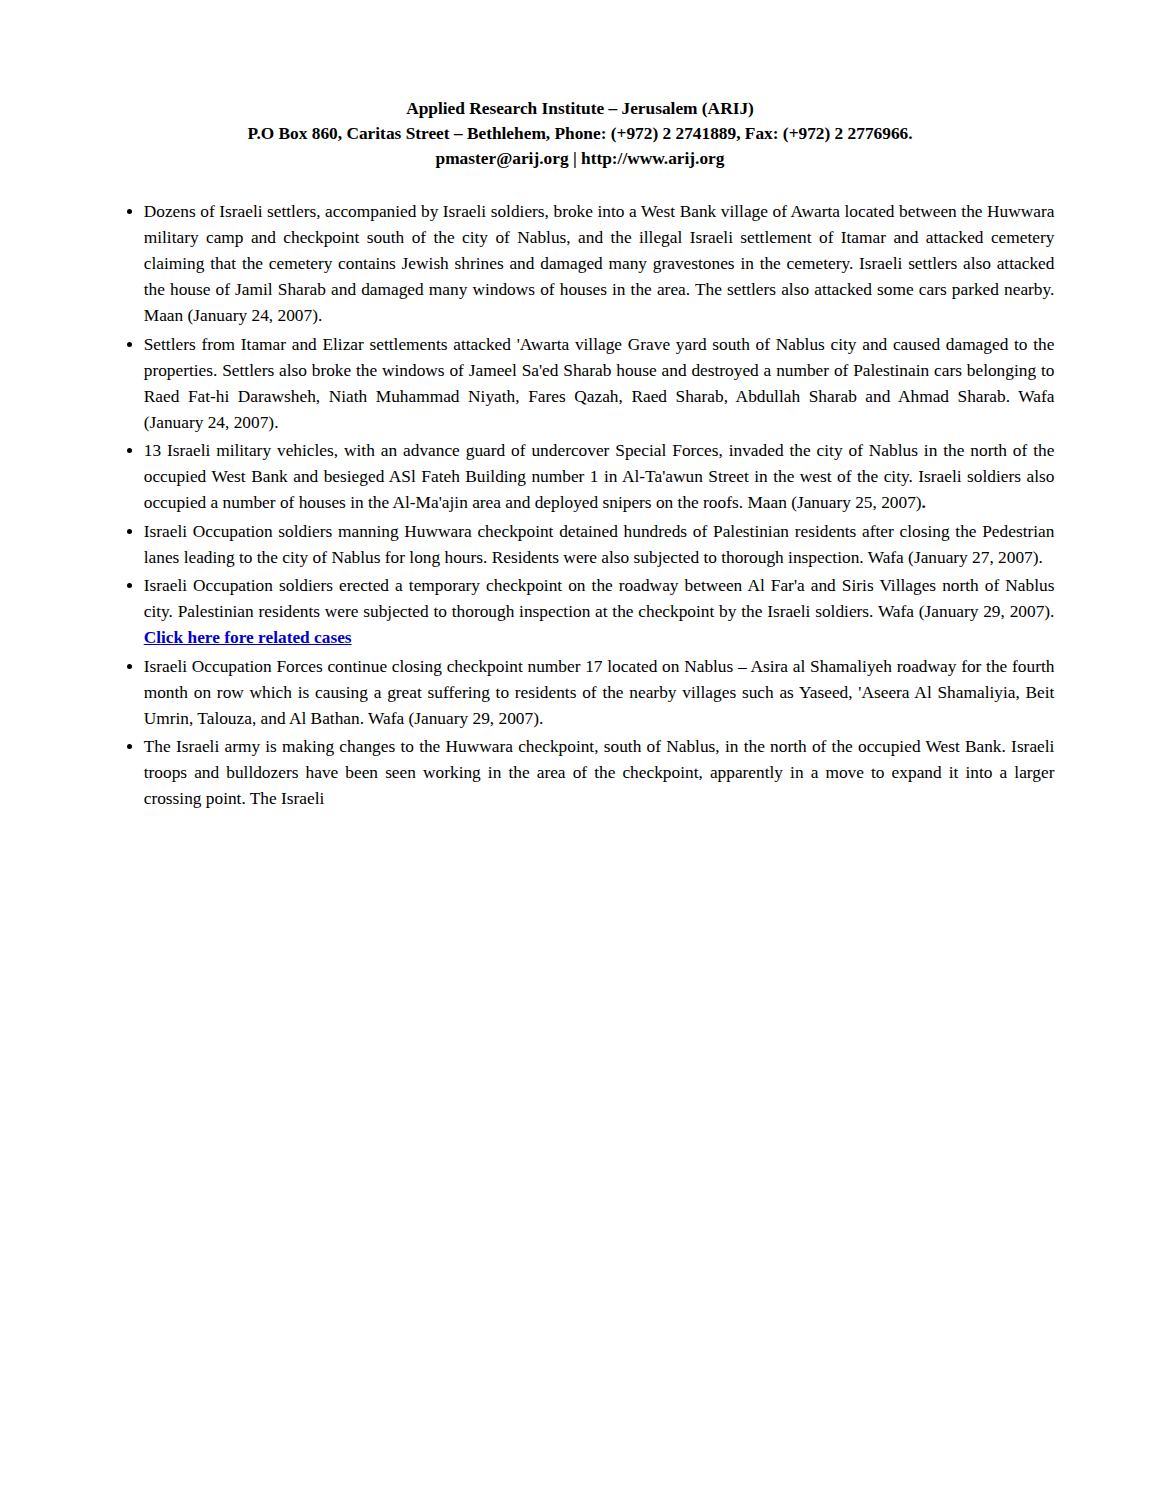Applied Research Institute – Jerusalem (ARIJ)
P.O Box 860, Caritas Street – Bethlehem, Phone: (+972) 2 2741889, Fax: (+972) 2 2776966.
pmaster@arij.org | http://www.arij.org
Dozens of Israeli settlers, accompanied by Israeli soldiers, broke into a West Bank village of Awarta located between the Huwwara military camp and checkpoint south of the city of Nablus, and the illegal Israeli settlement of Itamar and attacked cemetery claiming that the cemetery contains Jewish shrines and damaged many gravestones in the cemetery. Israeli settlers also attacked the house of Jamil Sharab and damaged many windows of houses in the area. The settlers also attacked some cars parked nearby. Maan (January 24, 2007).
Settlers from Itamar and Elizar settlements attacked 'Awarta village Grave yard south of Nablus city and caused damaged to the properties. Settlers also broke the windows of Jameel Sa'ed Sharab house and destroyed a number of Palestinain cars belonging to Raed Fat-hi Darawsheh, Niath Muhammad Niyath, Fares Qazah, Raed Sharab, Abdullah Sharab and Ahmad Sharab. Wafa (January 24, 2007).
13 Israeli military vehicles, with an advance guard of undercover Special Forces, invaded the city of Nablus in the north of the occupied West Bank and besieged ASl Fateh Building number 1 in Al-Ta'awun Street in the west of the city. Israeli soldiers also occupied a number of houses in the Al-Ma'ajin area and deployed snipers on the roofs. Maan (January 25, 2007).
Israeli Occupation soldiers manning Huwwara checkpoint detained hundreds of Palestinian residents after closing the Pedestrian lanes leading to the city of Nablus for long hours. Residents were also subjected to thorough inspection. Wafa (January 27, 2007).
Israeli Occupation soldiers erected a temporary checkpoint on the roadway between Al Far'a and Siris Villages north of Nablus city. Palestinian residents were subjected to thorough inspection at the checkpoint by the Israeli soldiers. Wafa (January 29, 2007). Click here fore related cases
Israeli Occupation Forces continue closing checkpoint number 17 located on Nablus – Asira al Shamaliyeh roadway for the fourth month on row which is causing a great suffering to residents of the nearby villages such as Yaseed, 'Aseera Al Shamaliyia, Beit Umrin, Talouza, and Al Bathan. Wafa (January 29, 2007).
The Israeli army is making changes to the Huwwara checkpoint, south of Nablus, in the north of the occupied West Bank. Israeli troops and bulldozers have been seen working in the area of the checkpoint, apparently in a move to expand it into a larger crossing point. The Israeli